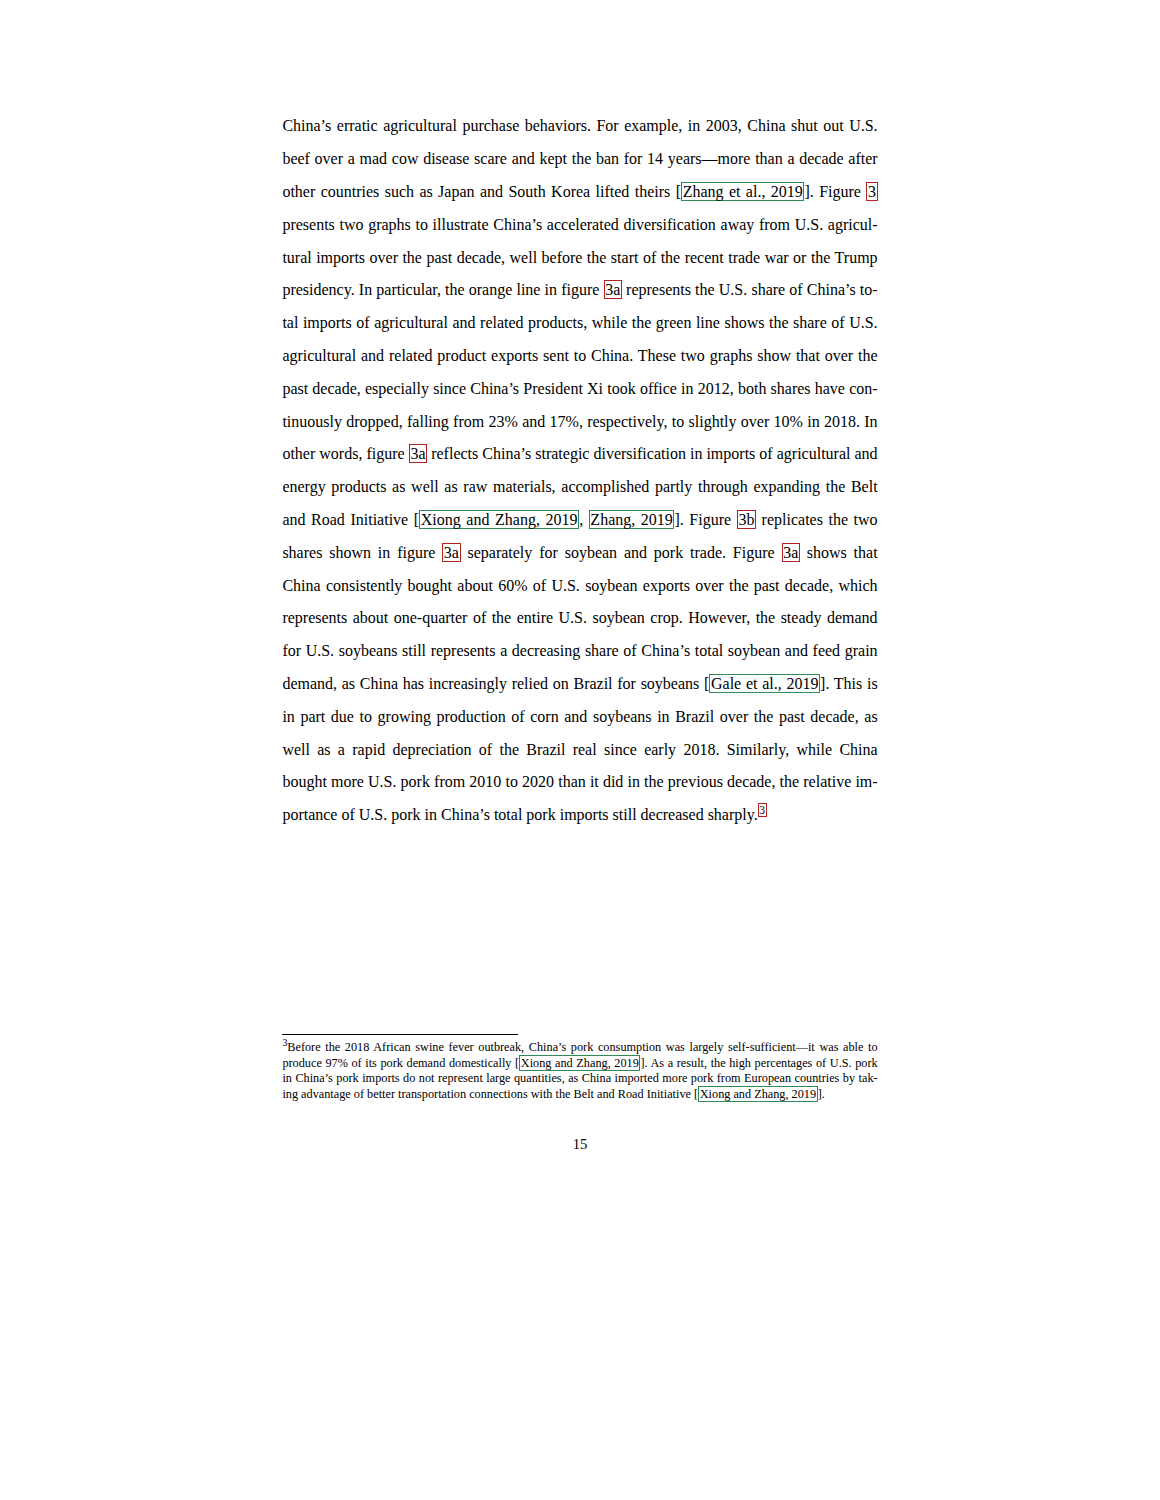China’s erratic agricultural purchase behaviors. For example, in 2003, China shut out U.S. beef over a mad cow disease scare and kept the ban for 14 years—more than a decade after other countries such as Japan and South Korea lifted theirs [Zhang et al., 2019]. Figure 3 presents two graphs to illustrate China’s accelerated diversification away from U.S. agricultural imports over the past decade, well before the start of the recent trade war or the Trump presidency. In particular, the orange line in figure 3a represents the U.S. share of China’s total imports of agricultural and related products, while the green line shows the share of U.S. agricultural and related product exports sent to China. These two graphs show that over the past decade, especially since China’s President Xi took office in 2012, both shares have continuously dropped, falling from 23% and 17%, respectively, to slightly over 10% in 2018. In other words, figure 3a reflects China’s strategic diversification in imports of agricultural and energy products as well as raw materials, accomplished partly through expanding the Belt and Road Initiative [Xiong and Zhang, 2019, Zhang, 2019]. Figure 3b replicates the two shares shown in figure 3a separately for soybean and pork trade. Figure 3a shows that China consistently bought about 60% of U.S. soybean exports over the past decade, which represents about one-quarter of the entire U.S. soybean crop. However, the steady demand for U.S. soybeans still represents a decreasing share of China’s total soybean and feed grain demand, as China has increasingly relied on Brazil for soybeans [Gale et al., 2019]. This is in part due to growing production of corn and soybeans in Brazil over the past decade, as well as a rapid depreciation of the Brazil real since early 2018. Similarly, while China bought more U.S. pork from 2010 to 2020 than it did in the previous decade, the relative importance of U.S. pork in China’s total pork imports still decreased sharply.3
3Before the 2018 African swine fever outbreak, China’s pork consumption was largely self-sufficient—it was able to produce 97% of its pork demand domestically [Xiong and Zhang, 2019]. As a result, the high percentages of U.S. pork in China’s pork imports do not represent large quantities, as China imported more pork from European countries by taking advantage of better transportation connections with the Belt and Road Initiative [Xiong and Zhang, 2019].
15